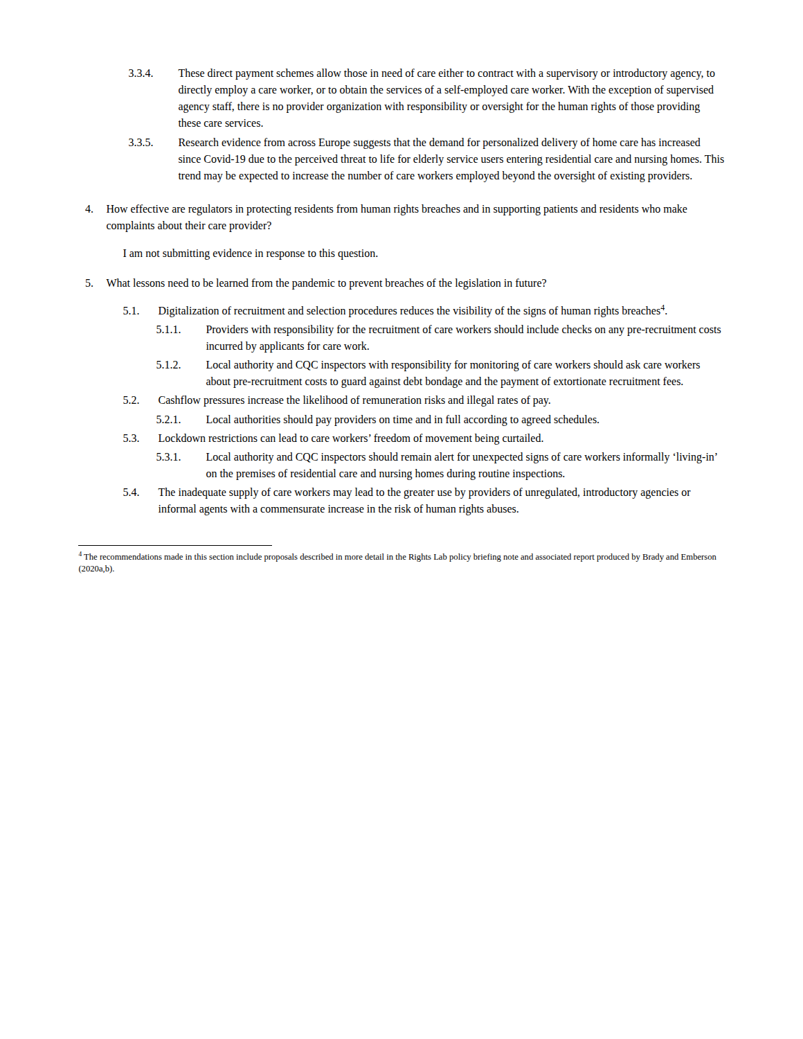3.3.4. These direct payment schemes allow those in need of care either to contract with a supervisory or introductory agency, to directly employ a care worker, or to obtain the services of a self-employed care worker. With the exception of supervised agency staff, there is no provider organization with responsibility or oversight for the human rights of those providing these care services.
3.3.5. Research evidence from across Europe suggests that the demand for personalized delivery of home care has increased since Covid-19 due to the perceived threat to life for elderly service users entering residential care and nursing homes. This trend may be expected to increase the number of care workers employed beyond the oversight of existing providers.
How effective are regulators in protecting residents from human rights breaches and in supporting patients and residents who make complaints about their care provider?
I am not submitting evidence in response to this question.
What lessons need to be learned from the pandemic to prevent breaches of the legislation in future?
5.1. Digitalization of recruitment and selection procedures reduces the visibility of the signs of human rights breaches4.
5.1.1. Providers with responsibility for the recruitment of care workers should include checks on any pre-recruitment costs incurred by applicants for care work.
5.1.2. Local authority and CQC inspectors with responsibility for monitoring of care workers should ask care workers about pre-recruitment costs to guard against debt bondage and the payment of extortionate recruitment fees.
5.2. Cashflow pressures increase the likelihood of remuneration risks and illegal rates of pay.
5.2.1. Local authorities should pay providers on time and in full according to agreed schedules.
5.3. Lockdown restrictions can lead to care workers’ freedom of movement being curtailed.
5.3.1. Local authority and CQC inspectors should remain alert for unexpected signs of care workers informally ‘living-in’ on the premises of residential care and nursing homes during routine inspections.
5.4. The inadequate supply of care workers may lead to the greater use by providers of unregulated, introductory agencies or informal agents with a commensurate increase in the risk of human rights abuses.
4 The recommendations made in this section include proposals described in more detail in the Rights Lab policy briefing note and associated report produced by Brady and Emberson (2020a,b).